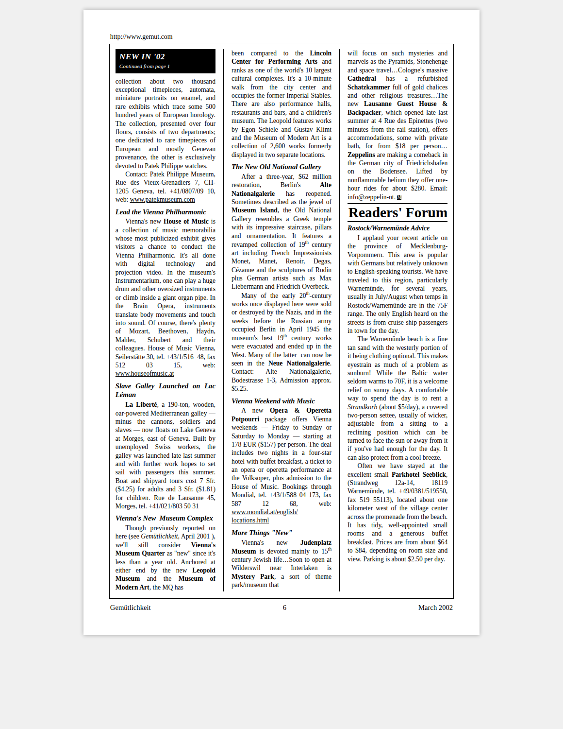http://www.gemut.com
NEW IN '02
Continued from page 1
collection about two thousand exceptional timepieces, automata, miniature portraits on enamel, and rare exhibits which trace some 500 hundred years of European horology. The collection, presented over four floors, consists of two departments; one dedicated to rare timepieces of European and mostly Genevan provenance, the other is exclusively devoted to Patek Philippe watches.
Contact: Patek Philippe Museum, Rue des Vieux-Grenadiers 7, CH-1205 Geneva, tel. +41/0807/09 10, web: www.patekmuseum.com
Lead the Vienna Philharmonic
Vienna's new House of Music is a collection of music memorabilia whose most publicized exhibit gives visitors a chance to conduct the Vienna Philharmonic. It's all done with digital technology and projection video. In the museum's Instrumentarium, one can play a huge drum and other oversized instruments or climb inside a giant organ pipe. In the Brain Opera, instruments translate body movements and touch into sound. Of course, there's plenty of Mozart, Beethoven, Haydn, Mahler, Schubert and their colleagues. House of Music Vienna, Seilerstätte 30, tel. +43/1/516 48, fax 512 03 15, web: www.houseofmusic.at
Slave Galley Launched on Lac Léman
La Liberté, a 190-ton, wooden, oar-powered Mediterranean galley — minus the cannons, soldiers and slaves — now floats on Lake Geneva at Morges, east of Geneva. Built by unemployed Swiss workers, the galley was launched late last summer and with further work hopes to set sail with passengers this summer. Boat and shipyard tours cost 7 Sfr. ($4.25) for adults and 3 Sfr. ($1.81) for children. Rue de Lausanne 45, Morges, tel. +41/021/803 50 31
Vienna's New Museum Complex
Though previously reported on here (see Gemütlichkeit, April 2001 ), we'll still consider Vienna's Museum Quarter as "new" since it's less than a year old. Anchored at either end by the new Leopold Museum and the Museum of Modern Art, the MQ has
been compared to the Lincoln Center for Performing Arts and ranks as one of the world's 10 largest cultural complexes. It's a 10-minute walk from the city center and occupies the former Imperial Stables. There are also performance halls, restaurants and bars, and a children's museum. The Leopold features works by Egon Schiele and Gustav Klimt and the Museum of Modern Art is a collection of 2,600 works formerly displayed in two separate locations.
The New Old National Gallery
After a three-year, $62 million restoration, Berlin's Alte Nationalgalerie has reopened. Sometimes described as the jewel of Museum Island, the Old National Gallery resembles a Greek temple with its impressive staircase, pillars and ornamentation. It features a revamped collection of 19th century art including French Impressionists Monet, Manet, Renoir, Degas, Cézanne and the sculptures of Rodin plus German artists such as Max Liebermann and Friedrich Overbeck.
Many of the early 20th-century works once displayed here were sold or destroyed by the Nazis, and in the weeks before the Russian army occupied Berlin in April 1945 the museum's best 19th century works were evacuated and ended up in the West. Many of the latter can now be seen in the Neue Nationalgalerie. Contact: Alte Nationalgalerie, Bodestrasse 1-3, Admission approx. $5.25.
Vienna Weekend with Music
A new Opera & Operetta Potpourri package offers Vienna weekends — Friday to Sunday or Saturday to Monday — starting at 178 EUR ($157) per person. The deal includes two nights in a four-star hotel with buffet breakfast, a ticket to an opera or operetta performance at the Volksoper, plus admission to the House of Music. Bookings through Mondial, tel. +43/1/588 04 173, fax 587 12 68, web: www.mondial.at/english/ locations.html
More Things "New"
Vienna's new Judenplatz Museum is devoted mainly to 15th century Jewish life…Soon to open at Wilderswil near Interlaken is Mystery Park, a sort of theme park/museum that
will focus on such mysteries and marvels as the Pyramids, Stonehenge and space travel…Cologne's massive Cathedral has a refurbished Schatzkammer full of gold chalices and other religious treasures…The new Lausanne Guest House & Backpacker, which opened late last summer at 4 Rue des Epinettes (two minutes from the rail station), offers accommodations, some with private bath, for from $18 per person… Zeppelins are making a comeback in the German city of Friedrichshafen on the Bodensee. Lifted by nonflammable helium they offer one-hour rides for about $280. Email: info@zeppelin-nt.M
Readers' Forum
Rostock/Warnemünde Advice
I applaud your recent article on the province of Mecklenburg-Vorpommern. This area is popular with Germans but relatively unknown to English-speaking tourists. We have traveled to this region, particularly Warnemünde, for several years, usually in July/August when temps in Rostock/Warnemünde are in the 75F range. The only English heard on the streets is from cruise ship passengers in town for the day.
The Warnemünde beach is a fine tan sand with the westerly portion of it being clothing optional. This makes eyestrain as much of a problem as sunburn! While the Baltic water seldom warms to 70F, it is a welcome relief on sunny days. A comfortable way to spend the day is to rent a Strandkorb (about $5/day), a covered two-person settee, usually of wicker, adjustable from a sitting to a reclining position which can be turned to face the sun or away from it if you've had enough for the day. It can also protect from a cool breeze.
Often we have stayed at the excellent small Parkhotel Seeblick, (Strandweg 12a-14, 18119 Warnemünde, tel. +49/0381/519550, fax 519 55113), located about one kilometer west of the village center across the promenade from the beach. It has tidy, well-appointed small rooms and a generous buffet breakfast. Prices are from about $64 to $84, depending on room size and view. Parking is about $2.50 per day.
Gemütlichkeit 6 March 2002